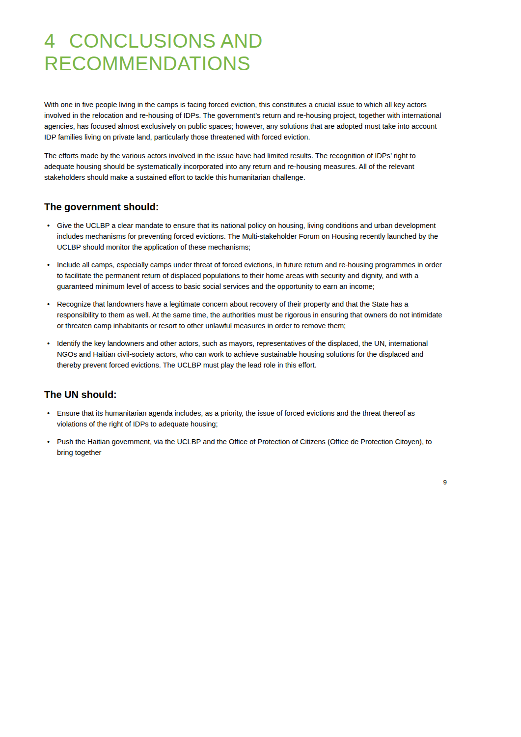4 CONCLUSIONS AND RECOMMENDATIONS
With one in five people living in the camps is facing forced eviction, this constitutes a crucial issue to which all key actors involved in the relocation and re-housing of IDPs. The government’s return and re-housing project, together with international agencies, has focused almost exclusively on public spaces; however, any solutions that are adopted must take into account IDP families living on private land, particularly those threatened with forced eviction.
The efforts made by the various actors involved in the issue have had limited results. The recognition of IDPs’ right to adequate housing should be systematically incorporated into any return and re-housing measures. All of the relevant stakeholders should make a sustained effort to tackle this humanitarian challenge.
The government should:
Give the UCLBP a clear mandate to ensure that its national policy on housing, living conditions and urban development includes mechanisms for preventing forced evictions. The Multi-stakeholder Forum on Housing recently launched by the UCLBP should monitor the application of these mechanisms;
Include all camps, especially camps under threat of forced evictions, in future return and re-housing programmes in order to facilitate the permanent return of displaced populations to their home areas with security and dignity, and with a guaranteed minimum level of access to basic social services and the opportunity to earn an income;
Recognize that landowners have a legitimate concern about recovery of their property and that the State has a responsibility to them as well. At the same time, the authorities must be rigorous in ensuring that owners do not intimidate or threaten camp inhabitants or resort to other unlawful measures in order to remove them;
Identify the key landowners and other actors, such as mayors, representatives of the displaced, the UN, international NGOs and Haitian civil-society actors, who can work to achieve sustainable housing solutions for the displaced and thereby prevent forced evictions. The UCLBP must play the lead role in this effort.
The UN should:
Ensure that its humanitarian agenda includes, as a priority, the issue of forced evictions and the threat thereof as violations of the right of IDPs to adequate housing;
Push the Haitian government, via the UCLBP and the Office of Protection of Citizens (Office de Protection Citoyen), to bring together
9